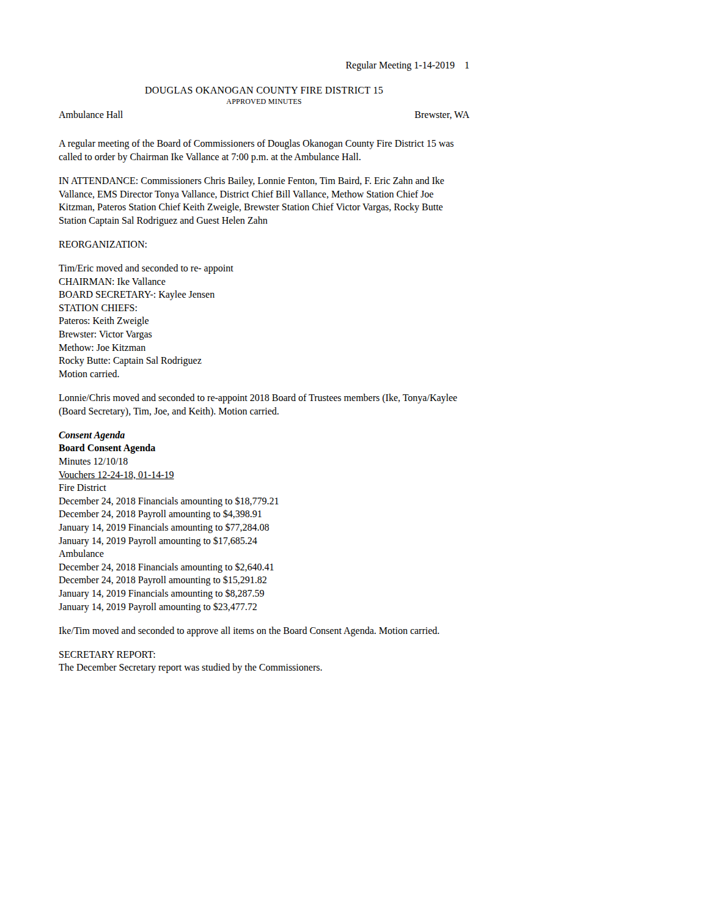Regular Meeting 1-14-2019 1
DOUGLAS OKANOGAN COUNTY FIRE DISTRICT 15
APPROVED MINUTES
Ambulance Hall Brewster, WA
A regular meeting of the Board of Commissioners of Douglas Okanogan County Fire District 15 was called to order by Chairman Ike Vallance at 7:00 p.m. at the Ambulance Hall.
IN ATTENDANCE: Commissioners Chris Bailey, Lonnie Fenton, Tim Baird, F. Eric Zahn and Ike Vallance, EMS Director Tonya Vallance, District Chief Bill Vallance, Methow Station Chief Joe Kitzman, Pateros Station Chief Keith Zweigle, Brewster Station Chief Victor Vargas, Rocky Butte Station Captain Sal Rodriguez and Guest Helen Zahn
REORGANIZATION:
Tim/Eric moved and seconded to re- appoint
CHAIRMAN: Ike Vallance
BOARD SECRETARY-: Kaylee Jensen
STATION CHIEFS:
Pateros: Keith Zweigle
Brewster: Victor Vargas
Methow: Joe Kitzman
Rocky Butte: Captain Sal Rodriguez
Motion carried.
Lonnie/Chris moved and seconded to re-appoint 2018 Board of Trustees members (Ike, Tonya/Kaylee (Board Secretary), Tim, Joe, and Keith). Motion carried.
Consent Agenda
Board Consent Agenda
Minutes 12/10/18
Vouchers 12-24-18, 01-14-19
Fire District
December 24, 2018 Financials amounting to $18,779.21
December 24, 2018 Payroll amounting to $4,398.91
January 14, 2019 Financials amounting to $77,284.08
January 14, 2019 Payroll amounting to $17,685.24
Ambulance
December 24, 2018 Financials amounting to $2,640.41
December 24, 2018 Payroll amounting to $15,291.82
January 14, 2019 Financials amounting to $8,287.59
January 14, 2019 Payroll amounting to $23,477.72
Ike/Tim moved and seconded to approve all items on the Board Consent Agenda. Motion carried.
SECRETARY REPORT:
The December Secretary report was studied by the Commissioners.